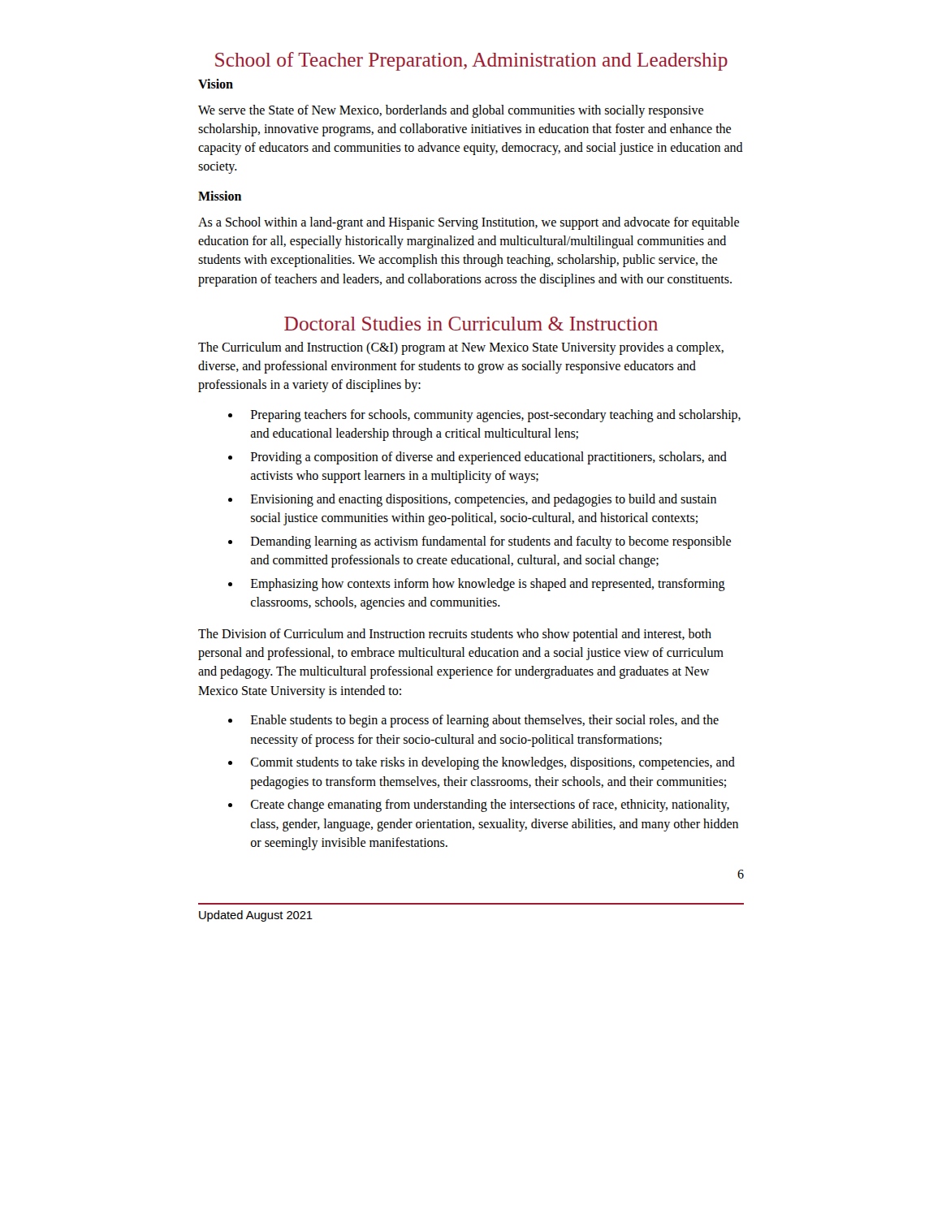School of Teacher Preparation, Administration and Leadership
Vision
We serve the State of New Mexico, borderlands and global communities with socially responsive scholarship, innovative programs, and collaborative initiatives in education that foster and enhance the capacity of educators and communities to advance equity, democracy, and social justice in education and society.
Mission
As a School within a land-grant and Hispanic Serving Institution, we support and advocate for equitable education for all, especially historically marginalized and multicultural/multilingual communities and students with exceptionalities. We accomplish this through teaching, scholarship, public service, the preparation of teachers and leaders, and collaborations across the disciplines and with our constituents.
Doctoral Studies in Curriculum & Instruction
The Curriculum and Instruction (C&I) program at New Mexico State University provides a complex, diverse, and professional environment for students to grow as socially responsive educators and professionals in a variety of disciplines by:
Preparing teachers for schools, community agencies, post-secondary teaching and scholarship, and educational leadership through a critical multicultural lens;
Providing a composition of diverse and experienced educational practitioners, scholars, and activists who support learners in a multiplicity of ways;
Envisioning and enacting dispositions, competencies, and pedagogies to build and sustain social justice communities within geo-political, socio-cultural, and historical contexts;
Demanding learning as activism fundamental for students and faculty to become responsible and committed professionals to create educational, cultural, and social change;
Emphasizing how contexts inform how knowledge is shaped and represented, transforming classrooms, schools, agencies and communities.
The Division of Curriculum and Instruction recruits students who show potential and interest, both personal and professional, to embrace multicultural education and a social justice view of curriculum and pedagogy. The multicultural professional experience for undergraduates and graduates at New Mexico State University is intended to:
Enable students to begin a process of learning about themselves, their social roles, and the necessity of process for their socio-cultural and socio-political transformations;
Commit students to take risks in developing the knowledges, dispositions, competencies, and pedagogies to transform themselves, their classrooms, their schools, and their communities;
Create change emanating from understanding the intersections of race, ethnicity, nationality, class, gender, language, gender orientation, sexuality, diverse abilities, and many other hidden or seemingly invisible manifestations.
6
Updated August 2021